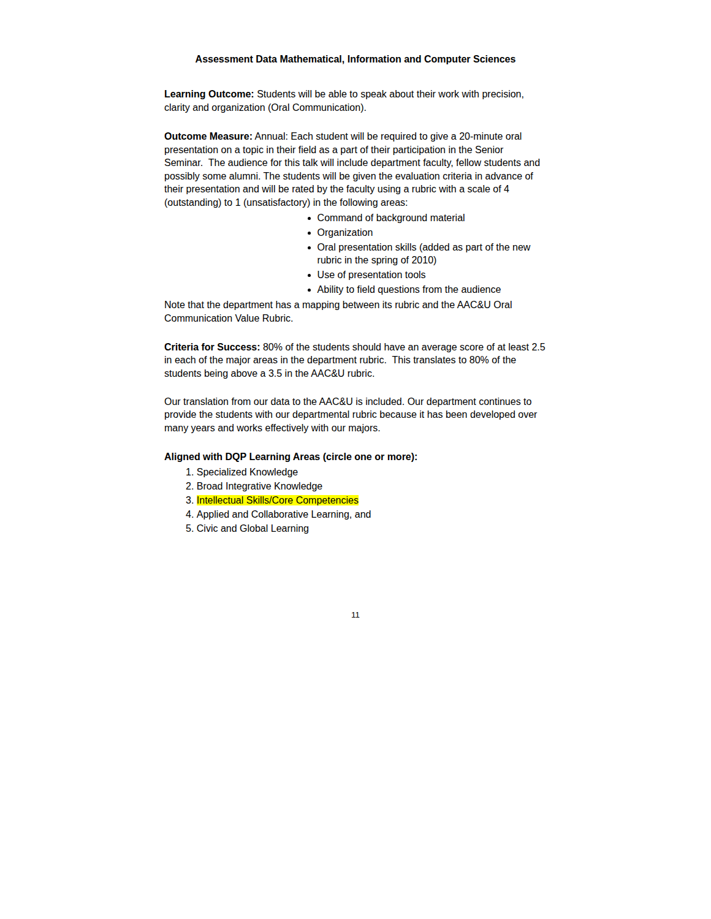Assessment Data Mathematical, Information and Computer Sciences
Learning Outcome: Students will be able to speak about their work with precision, clarity and organization (Oral Communication).
Outcome Measure: Annual: Each student will be required to give a 20-minute oral presentation on a topic in their field as a part of their participation in the Senior Seminar. The audience for this talk will include department faculty, fellow students and possibly some alumni. The students will be given the evaluation criteria in advance of their presentation and will be rated by the faculty using a rubric with a scale of 4 (outstanding) to 1 (unsatisfactory) in the following areas:
Command of background material
Organization
Oral presentation skills (added as part of the new rubric in the spring of 2010)
Use of presentation tools
Ability to field questions from the audience
Note that the department has a mapping between its rubric and the AAC&U Oral Communication Value Rubric.
Criteria for Success: 80% of the students should have an average score of at least 2.5 in each of the major areas in the department rubric. This translates to 80% of the students being above a 3.5 in the AAC&U rubric.
Our translation from our data to the AAC&U is included. Our department continues to provide the students with our departmental rubric because it has been developed over many years and works effectively with our majors.
Aligned with DQP Learning Areas (circle one or more):
Specialized Knowledge
Broad Integrative Knowledge
Intellectual Skills/Core Competencies
Applied and Collaborative Learning, and
Civic and Global Learning
11